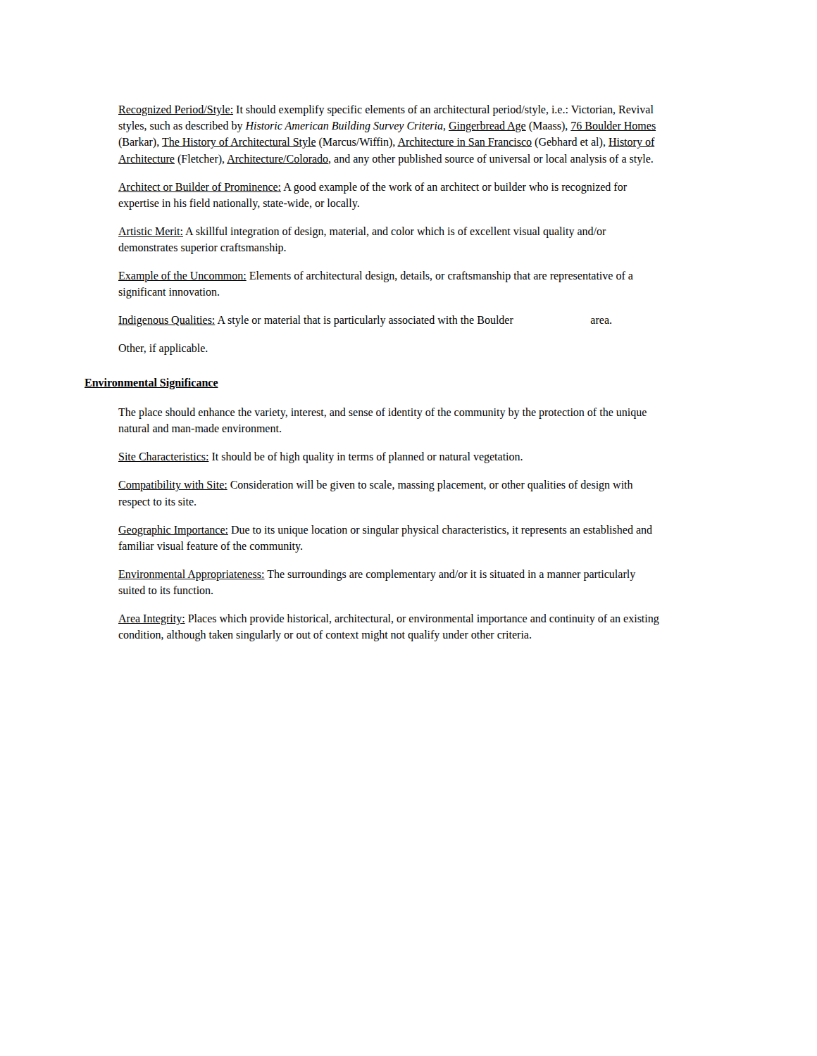Recognized Period/Style: It should exemplify specific elements of an architectural period/style, i.e.: Victorian, Revival styles, such as described by Historic American Building Survey Criteria, Gingerbread Age (Maass), 76 Boulder Homes (Barkar), The History of Architectural Style (Marcus/Wiffin), Architecture in San Francisco (Gebhard et al), History of Architecture (Fletcher), Architecture/Colorado, and any other published source of universal or local analysis of a style.
Architect or Builder of Prominence: A good example of the work of an architect or builder who is recognized for expertise in his field nationally, state-wide, or locally.
Artistic Merit: A skillful integration of design, material, and color which is of excellent visual quality and/or demonstrates superior craftsmanship.
Example of the Uncommon: Elements of architectural design, details, or craftsmanship that are representative of a significant innovation.
Indigenous Qualities: A style or material that is particularly associated with the Boulder area.
Other, if applicable.
Environmental Significance
The place should enhance the variety, interest, and sense of identity of the community by the protection of the unique natural and man-made environment.
Site Characteristics: It should be of high quality in terms of planned or natural vegetation.
Compatibility with Site: Consideration will be given to scale, massing placement, or other qualities of design with respect to its site.
Geographic Importance: Due to its unique location or singular physical characteristics, it represents an established and familiar visual feature of the community.
Environmental Appropriateness: The surroundings are complementary and/or it is situated in a manner particularly suited to its function.
Area Integrity: Places which provide historical, architectural, or environmental importance and continuity of an existing condition, although taken singularly or out of context might not qualify under other criteria.